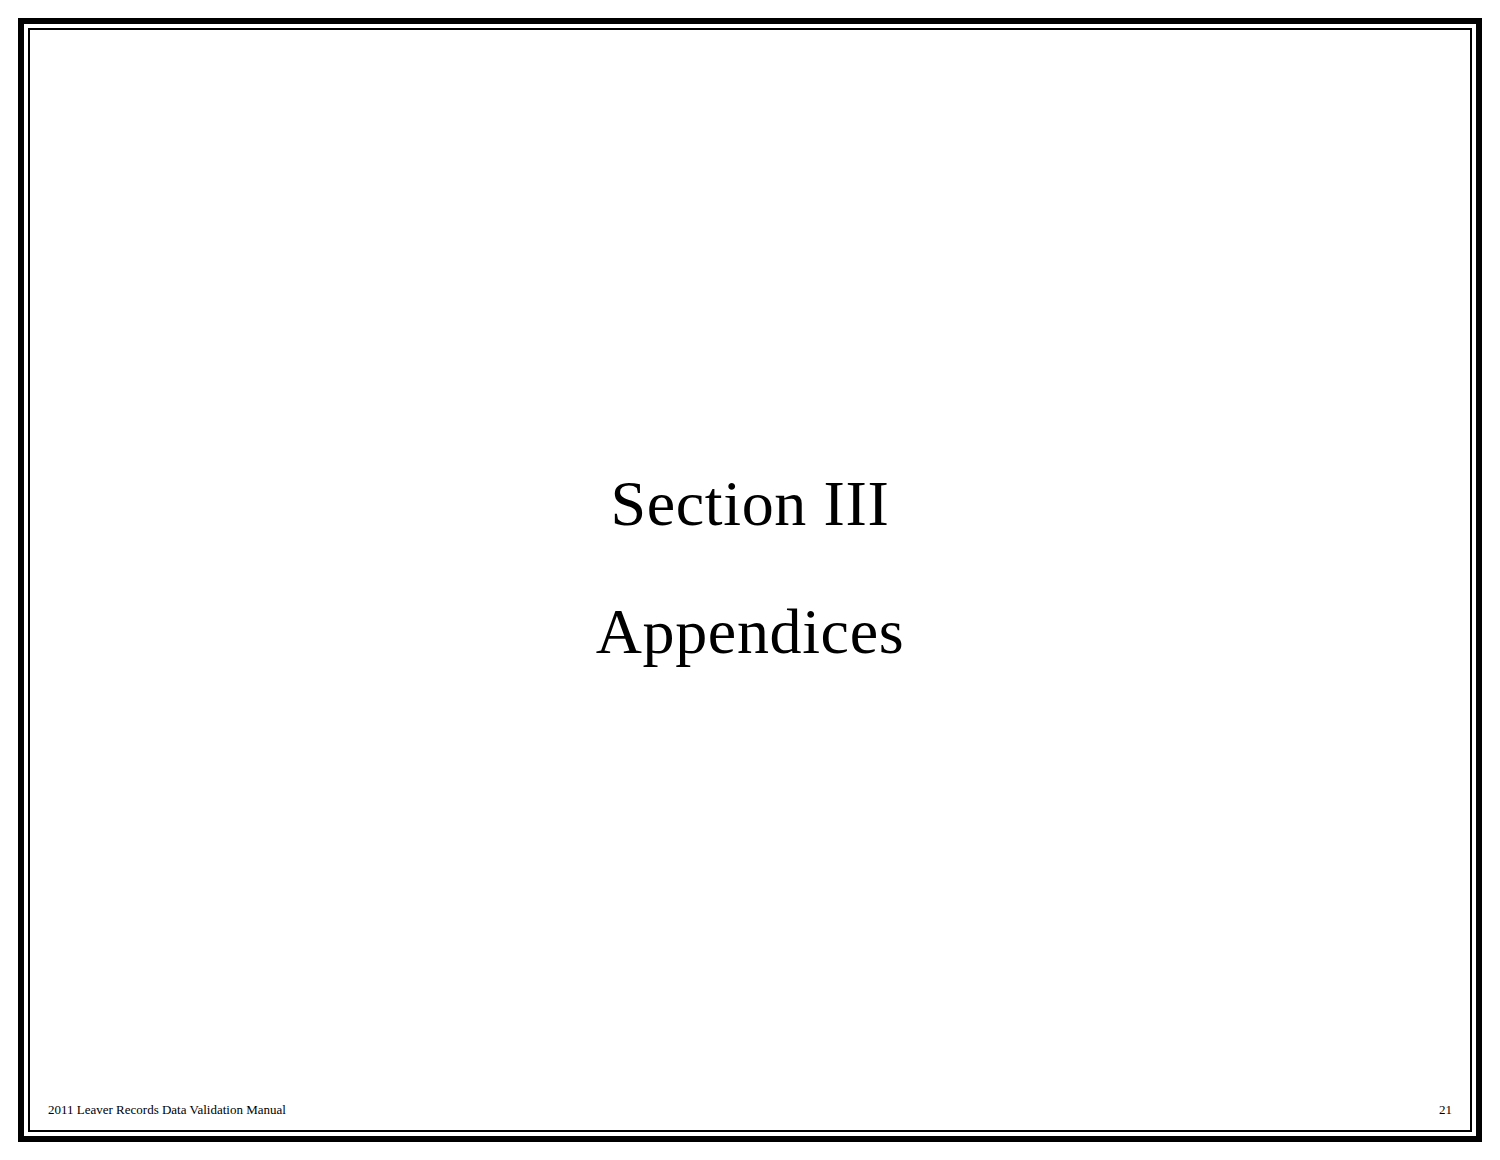Section III
Appendices
2011 Leaver Records Data Validation Manual
21